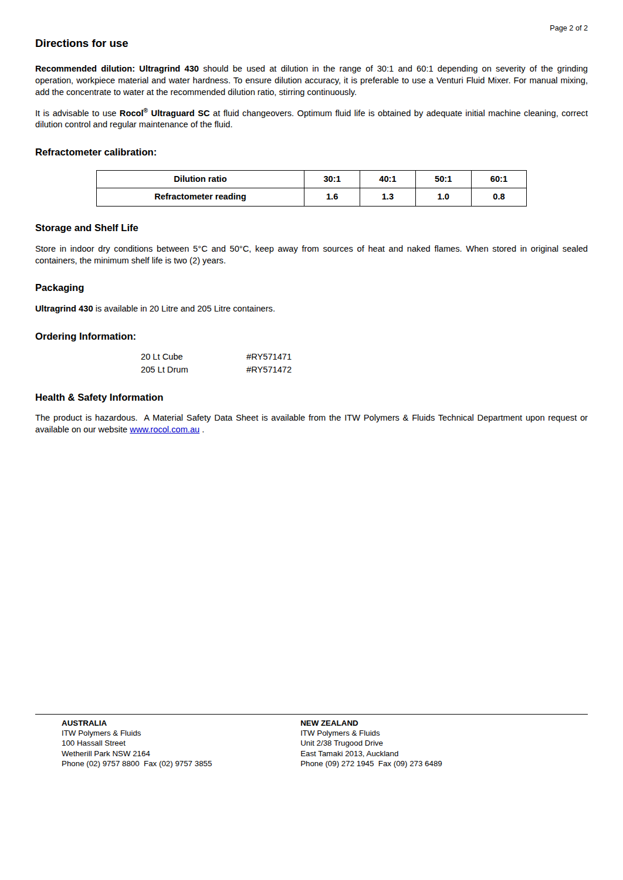Page 2 of 2
Directions for use
Recommended dilution: Ultragrind 430 should be used at dilution in the range of 30:1 and 60:1 depending on severity of the grinding operation, workpiece material and water hardness. To ensure dilution accuracy, it is preferable to use a Venturi Fluid Mixer. For manual mixing, add the concentrate to water at the recommended dilution ratio, stirring continuously.
It is advisable to use Rocol® Ultraguard SC at fluid changeovers. Optimum fluid life is obtained by adequate initial machine cleaning, correct dilution control and regular maintenance of the fluid.
Refractometer calibration:
| Dilution ratio | 30:1 | 40:1 | 50:1 | 60:1 |
| --- | --- | --- | --- | --- |
| Refractometer reading | 1.6 | 1.3 | 1.0 | 0.8 |
Storage and Shelf Life
Store in indoor dry conditions between 5°C and 50°C, keep away from sources of heat and naked flames. When stored in original sealed containers, the minimum shelf life is two (2) years.
Packaging
Ultragrind 430 is available in 20 Litre and 205 Litre containers.
Ordering Information:
20 Lt Cube#RY571471 205 Lt Drum#RY571472
Health & Safety Information
The product is hazardous. A Material Safety Data Sheet is available from the ITW Polymers & Fluids Technical Department upon request or available on our website www.rocol.com.au .
| AUSTRALIA | NEW ZEALAND |
| ITW Polymers & Fluids | ITW Polymers & Fluids |
| 100 Hassall Street | Unit 2/38 Trugood Drive |
| Wetherill Park NSW 2164 | East Tamaki 2013, Auckland |
| Phone (02) 9757 8800 Fax (02) 9757 3855 | Phone (09) 272 1945 Fax (09) 273 6489 |